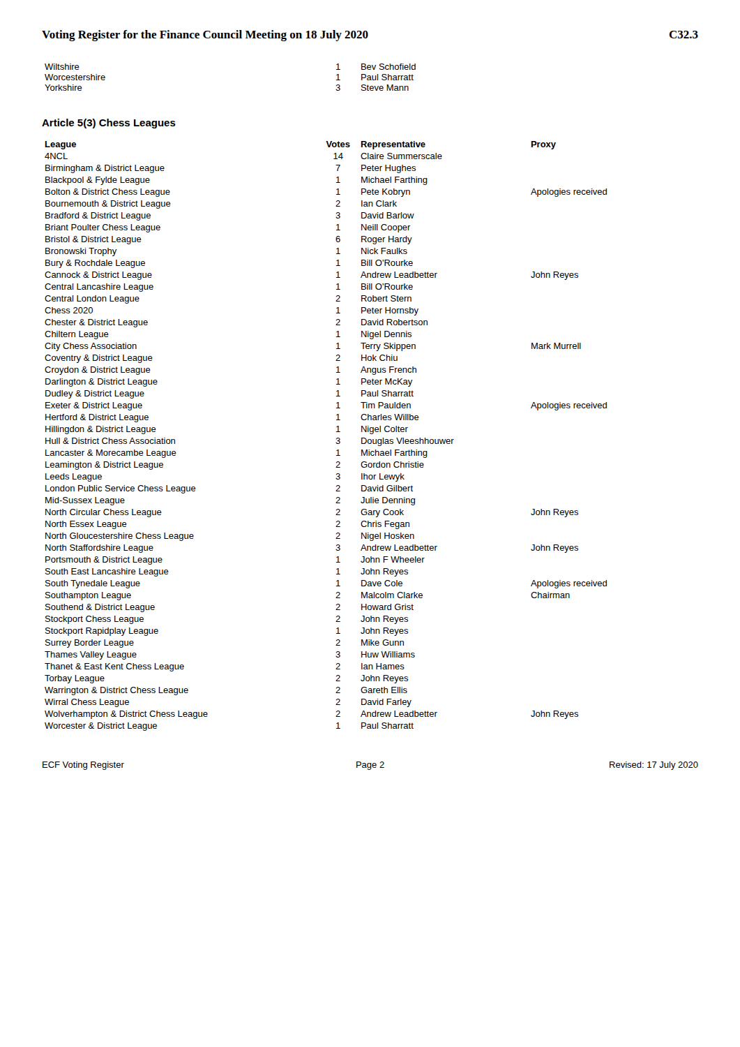Voting Register for the Finance Council Meeting on 18 July 2020 C32.3
| Wiltshire | 1 | Bev Schofield | |
| Worcestershire | 1 | Paul Sharratt | |
| Yorkshire | 3 | Steve Mann | |
Article 5(3) Chess Leagues
| League | Votes | Representative | Proxy |
| --- | --- | --- | --- |
| 4NCL | 14 | Claire Summerscale | |
| Birmingham & District League | 7 | Peter Hughes | |
| Blackpool & Fylde League | 1 | Michael Farthing | |
| Bolton & District Chess League | 1 | Pete Kobryn | Apologies received |
| Bournemouth & District League | 2 | Ian Clark | |
| Bradford & District League | 3 | David Barlow | |
| Briant Poulter Chess League | 1 | Neill Cooper | |
| Bristol & District League | 6 | Roger Hardy | |
| Bronowski Trophy | 1 | Nick Faulks | |
| Bury & Rochdale League | 1 | Bill O'Rourke | |
| Cannock & District League | 1 | Andrew Leadbetter | John Reyes |
| Central Lancashire League | 1 | Bill O'Rourke | |
| Central London League | 2 | Robert Stern | |
| Chess 2020 | 1 | Peter Hornsby | |
| Chester & District League | 2 | David Robertson | |
| Chiltern League | 1 | Nigel Dennis | |
| City Chess Association | 1 | Terry Skippen | Mark Murrell |
| Coventry & District League | 2 | Hok Chiu | |
| Croydon & District League | 1 | Angus French | |
| Darlington & District League | 1 | Peter McKay | |
| Dudley & District League | 1 | Paul Sharratt | |
| Exeter & District League | 1 | Tim Paulden | Apologies received |
| Hertford & District League | 1 | Charles Willbe | |
| Hillingdon & District League | 1 | Nigel Colter | |
| Hull & District Chess Association | 3 | Douglas Vleeshhouwer | |
| Lancaster & Morecambe League | 1 | Michael Farthing | |
| Leamington & District League | 2 | Gordon Christie | |
| Leeds League | 3 | Ihor Lewyk | |
| London Public Service Chess League | 2 | David Gilbert | |
| Mid-Sussex League | 2 | Julie Denning | |
| North Circular Chess League | 2 | Gary Cook | John Reyes |
| North Essex League | 2 | Chris Fegan | |
| North Gloucestershire Chess League | 2 | Nigel Hosken | |
| North Staffordshire League | 3 | Andrew Leadbetter | John Reyes |
| Portsmouth & District League | 1 | John F Wheeler | |
| South East Lancashire League | 1 | John Reyes | |
| South Tynedale League | 1 | Dave Cole | Apologies received |
| Southampton League | 2 | Malcolm Clarke | Chairman |
| Southend & District League | 2 | Howard Grist | |
| Stockport Chess League | 2 | John Reyes | |
| Stockport Rapidplay League | 1 | John Reyes | |
| Surrey Border League | 2 | Mike Gunn | |
| Thames Valley League | 3 | Huw Williams | |
| Thanet & East Kent Chess League | 2 | Ian Hames | |
| Torbay League | 2 | John Reyes | |
| Warrington & District Chess League | 2 | Gareth Ellis | |
| Wirral Chess League | 2 | David Farley | |
| Wolverhampton & District Chess League | 2 | Andrew Leadbetter | John Reyes |
| Worcester & District League | 1 | Paul Sharratt | |
ECF Voting Register
Page 2
Revised: 17 July 2020